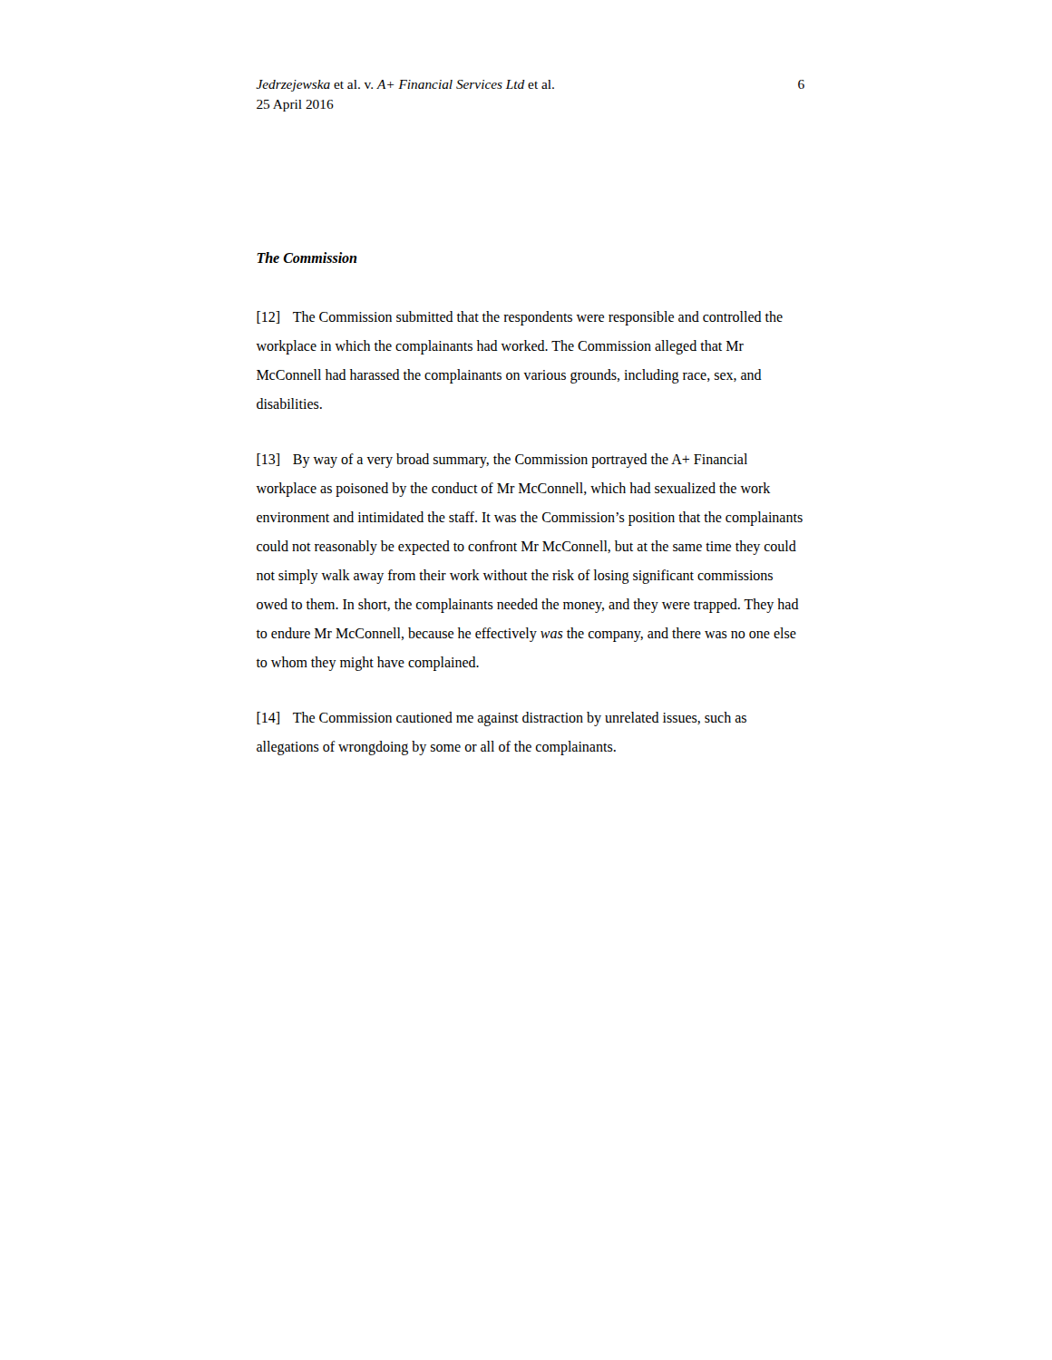Jedrzejewska et al. v. A+ Financial Services Ltd et al.
25 April 2016
6
The Commission
[12] The Commission submitted that the respondents were responsible and controlled the workplace in which the complainants had worked. The Commission alleged that Mr McConnell had harassed the complainants on various grounds, including race, sex, and disabilities.
[13] By way of a very broad summary, the Commission portrayed the A+ Financial workplace as poisoned by the conduct of Mr McConnell, which had sexualized the work environment and intimidated the staff. It was the Commission’s position that the complainants could not reasonably be expected to confront Mr McConnell, but at the same time they could not simply walk away from their work without the risk of losing significant commissions owed to them. In short, the complainants needed the money, and they were trapped. They had to endure Mr McConnell, because he effectively was the company, and there was no one else to whom they might have complained.
[14] The Commission cautioned me against distraction by unrelated issues, such as allegations of wrongdoing by some or all of the complainants.